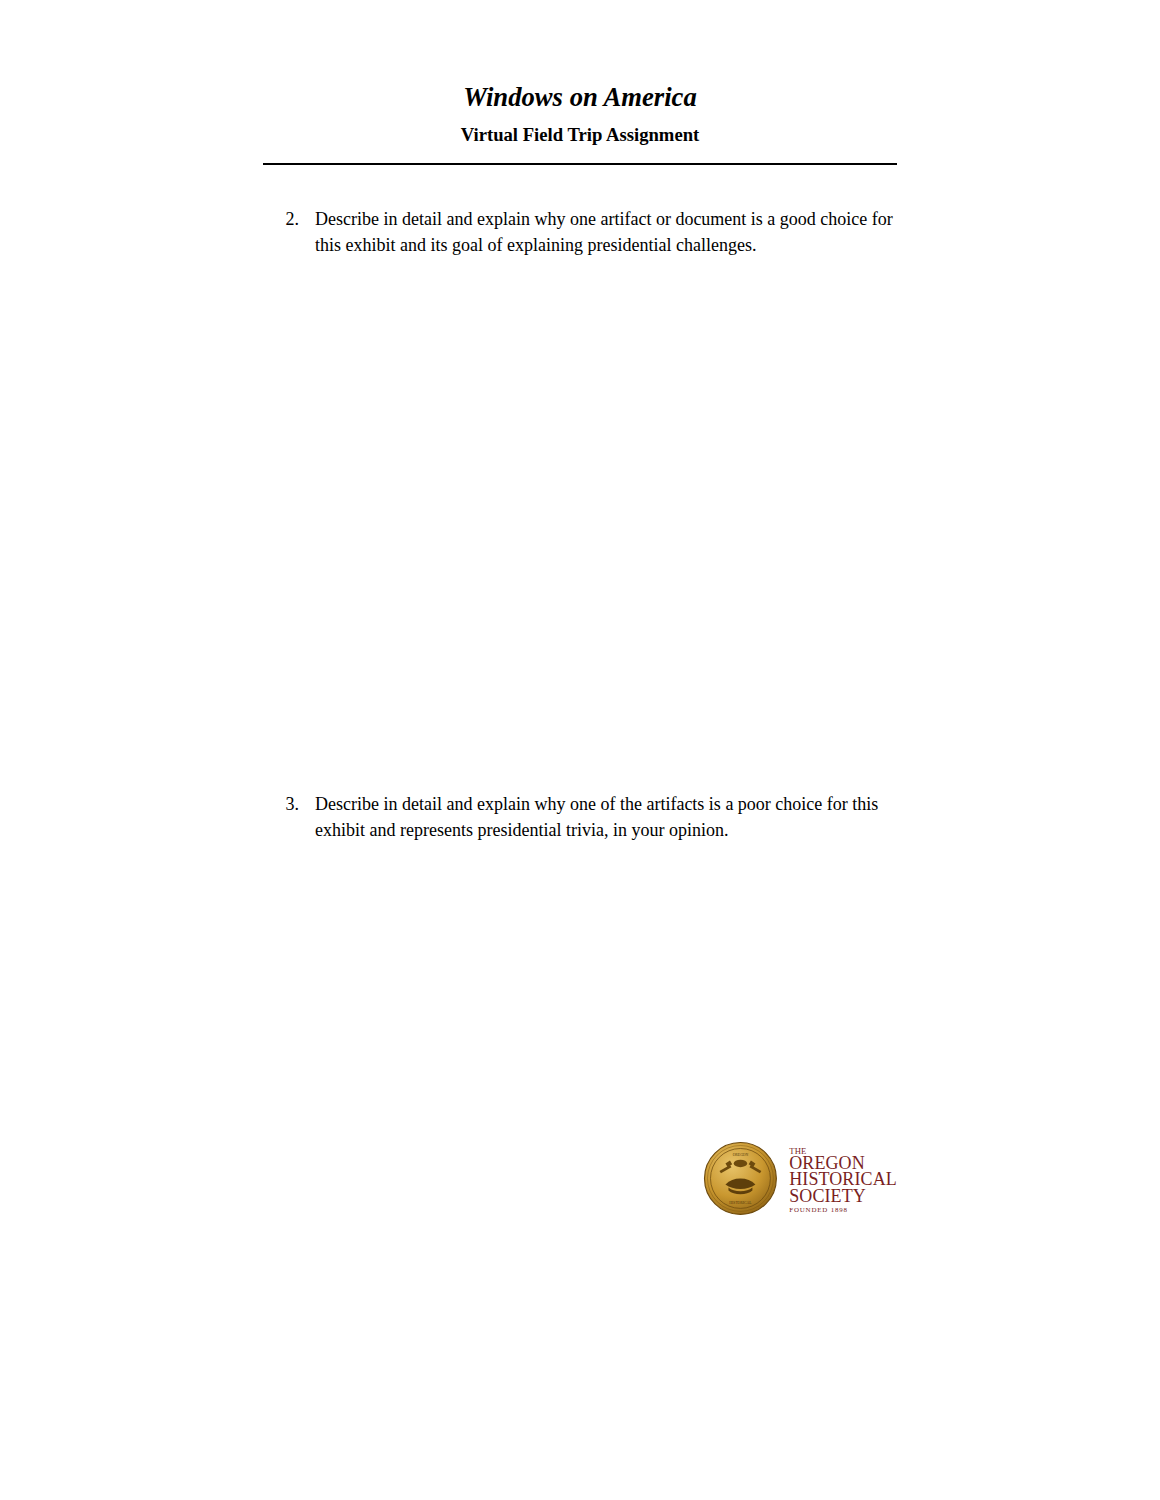Windows on America
Virtual Field Trip Assignment
Describe in detail and explain why one artifact or document is a good choice for this exhibit and its goal of explaining presidential challenges.
Describe in detail and explain why one of the artifacts is a poor choice for this exhibit and represents presidential trivia, in your opinion.
OREGON HISTORICAL
THE OREGON HISTORICAL SOCIETY FOUNDED 1898